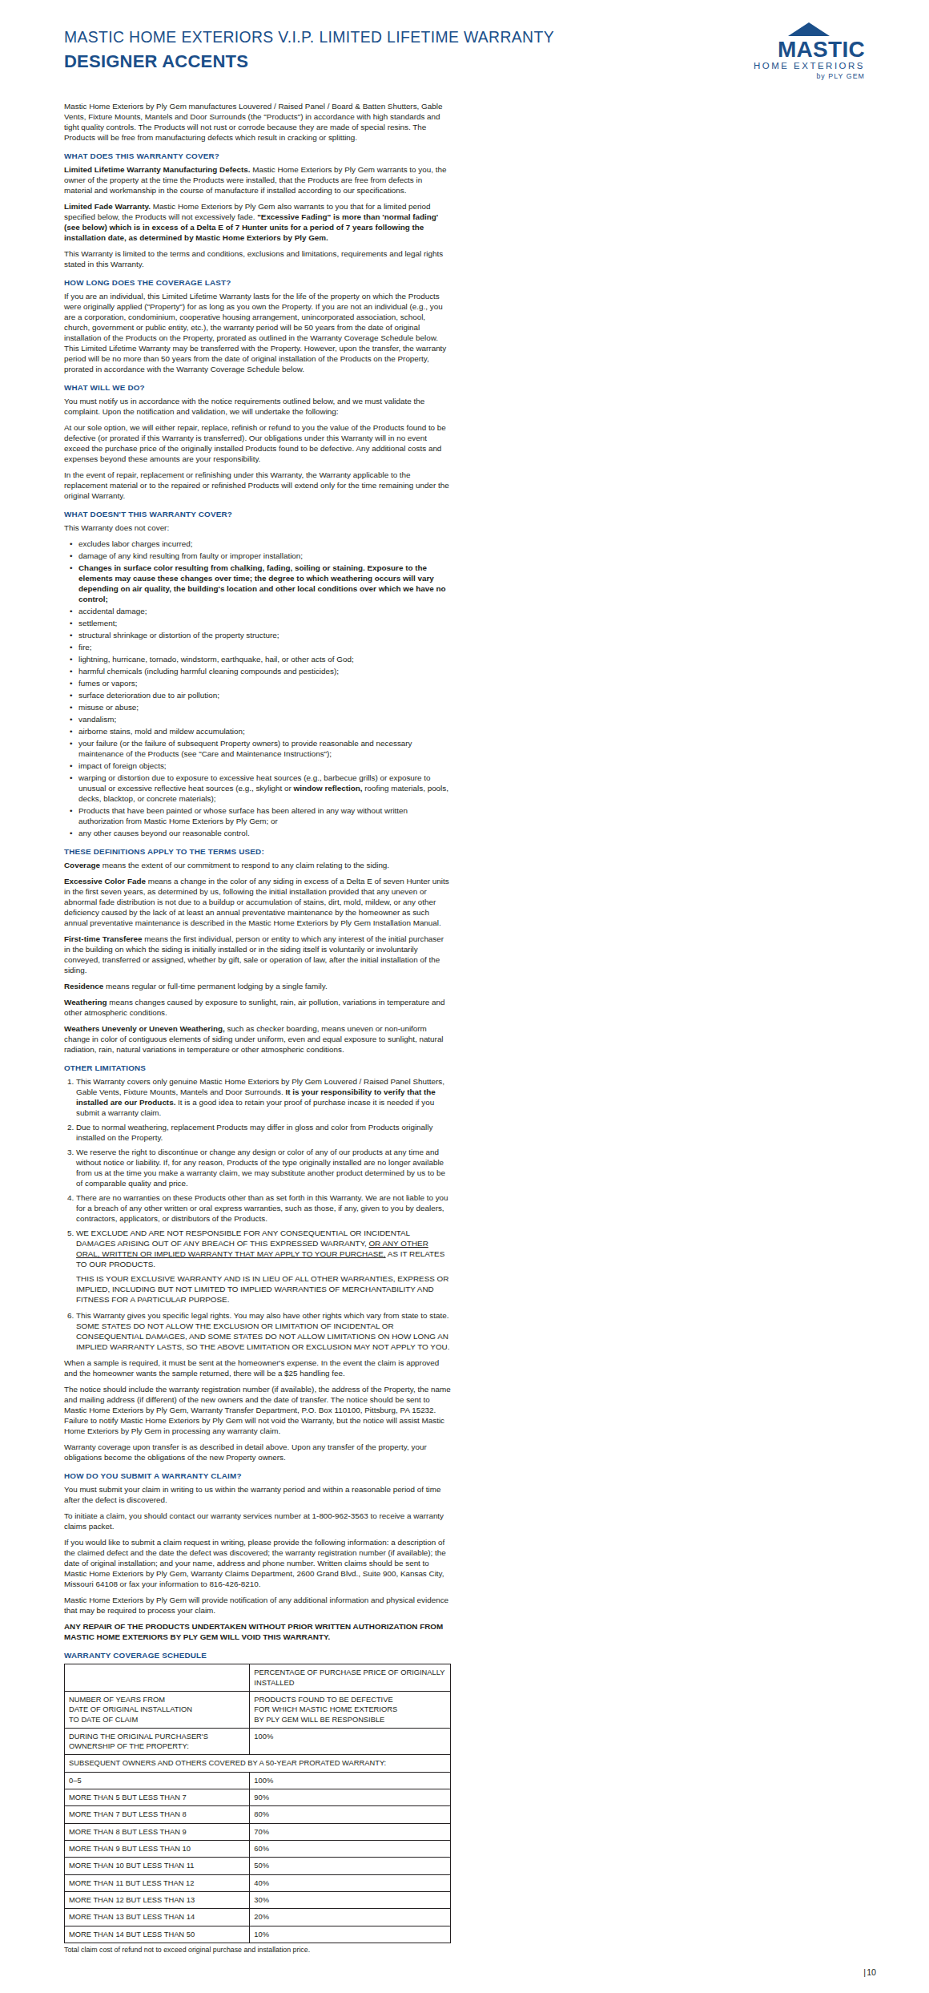Mastic Home Exteriors V.I.P. Limited Lifetime Warranty
Designer Accents
MASTIC HOME EXTERIORS by PLY GEM
Mastic Home Exteriors by Ply Gem manufactures Louvered / Raised Panel / Board & Batten Shutters, Gable Vents, Fixture Mounts, Mantels and Door Surrounds (the "Products") in accordance with high standards and tight quality controls. The Products will not rust or corrode because they are made of special resins. The Products will be free from manufacturing defects which result in cracking or splitting.
What does this warranty cover?
Limited Lifetime Warranty Manufacturing Defects. Mastic Home Exteriors by Ply Gem warrants to you, the owner of the property at the time the Products were installed, that the Products are free from defects in material and workmanship in the course of manufacture if installed according to our specifications.
Limited Fade Warranty. Mastic Home Exteriors by Ply Gem also warrants to you that for a limited period specified below, the Products will not excessively fade. "Excessive Fading" is more than 'normal fading' (see below) which is in excess of a Delta E of 7 Hunter units for a period of 7 years following the installation date, as determined by Mastic Home Exteriors by Ply Gem.
This Warranty is limited to the terms and conditions, exclusions and limitations, requirements and legal rights stated in this Warranty.
How long does the coverage last?
If you are an individual, this Limited Lifetime Warranty lasts for the life of the property on which the Products were originally applied ("Property") for as long as you own the Property. If you are not an individual (e.g., you are a corporation, condominium, cooperative housing arrangement, unincorporated association, school, church, government or public entity, etc.), the warranty period will be 50 years from the date of original installation of the Products on the Property, prorated as outlined in the Warranty Coverage Schedule below. This Limited Lifetime Warranty may be transferred with the Property. However, upon the transfer, the warranty period will be no more than 50 years from the date of original installation of the Products on the Property, prorated in accordance with the Warranty Coverage Schedule below.
What will we do?
You must notify us in accordance with the notice requirements outlined below, and we must validate the complaint. Upon the notification and validation, we will undertake the following:
At our sole option, we will either repair, replace, refinish or refund to you the value of the Products found to be defective (or prorated if this Warranty is transferred). Our obligations under this Warranty will in no event exceed the purchase price of the originally installed Products found to be defective. Any additional costs and expenses beyond these amounts are your responsibility.
In the event of repair, replacement or refinishing under this Warranty, the Warranty applicable to the replacement material or to the repaired or refinished Products will extend only for the time remaining under the original Warranty.
What doesn't this warranty cover?
This Warranty does not cover:
excludes labor charges incurred;
damage of any kind resulting from faulty or improper installation;
Changes in surface color resulting from chalking, fading, soiling or staining. Exposure to the elements may cause these changes over time; the degree to which weathering occurs will vary depending on air quality, the building's location and other local conditions over which we have no control;
accidental damage;
settlement;
structural shrinkage or distortion of the property structure;
fire;
lightning, hurricane, tornado, windstorm, earthquake, hail, or other acts of God;
harmful chemicals (including harmful cleaning compounds and pesticides);
fumes or vapors;
surface deterioration due to air pollution;
misuse or abuse;
vandalism;
airborne stains, mold and mildew accumulation;
your failure (or the failure of subsequent Property owners) to provide reasonable and necessary maintenance of the Products (see "Care and Maintenance Instructions");
impact of foreign objects;
warping or distortion due to exposure to excessive heat sources (e.g., barbecue grills) or exposure to unusual or excessive reflective heat sources (e.g., skylight or window reflection, roofing materials, pools, decks, blacktop, or concrete materials);
Products that have been painted or whose surface has been altered in any way without written authorization from Mastic Home Exteriors by Ply Gem; or
any other causes beyond our reasonable control.
These definitions apply to the terms used:
Coverage means the extent of our commitment to respond to any claim relating to the siding.
Excessive Color Fade means a change in the color of any siding in excess of a Delta E of seven Hunter units in the first seven years, as determined by us, following the initial installation provided that any uneven or abnormal fade distribution is not due to a buildup or accumulation of stains, dirt, mold, mildew, or any other deficiency caused by the lack of at least an annual preventative maintenance by the homeowner as such annual preventative maintenance is described in the Mastic Home Exteriors by Ply Gem Installation Manual.
First-time Transferee means the first individual, person or entity to which any interest of the initial purchaser in the building on which the siding is initially installed or in the siding itself is voluntarily or involuntarily conveyed, transferred or assigned, whether by gift, sale or operation of law, after the initial installation of the siding.
Residence means regular or full-time permanent lodging by a single family.
Weathering means changes caused by exposure to sunlight, rain, air pollution, variations in temperature and other atmospheric conditions.
Weathers Unevenly or Uneven Weathering, such as checker boarding, means uneven or non-uniform change in color of contiguous elements of siding under uniform, even and equal exposure to sunlight, natural radiation, rain, natural variations in temperature or other atmospheric conditions.
Other limitations
This Warranty covers only genuine Mastic Home Exteriors by Ply Gem Louvered / Raised Panel Shutters, Gable Vents, Fixture Mounts, Mantels and Door Surrounds. It is your responsibility to verify that the installed are our Products. It is a good idea to retain your proof of purchase incase it is needed if you submit a warranty claim.
Due to normal weathering, replacement Products may differ in gloss and color from Products originally installed on the Property.
We reserve the right to discontinue or change any design or color of any of our products at any time and without notice or liability. If, for any reason, Products of the type originally installed are no longer available from us at the time you make a warranty claim, we may substitute another product determined by us to be of comparable quality and price.
There are no warranties on these Products other than as set forth in this Warranty. We are not liable to you for a breach of any other written or oral express warranties, such as those, if any, given to you by dealers, contractors, applicators, or distributors of the Products.
WE EXCLUDE AND ARE NOT RESPONSIBLE FOR ANY CONSEQUENTIAL OR INCIDENTAL DAMAGES ARISING OUT OF ANY BREACH OF THIS EXPRESSED WARRANTY, OR ANY OTHER ORAL, WRITTEN OR IMPLIED WARRANTY THAT MAY APPLY TO YOUR PURCHASE, AS IT RELATES TO OUR PRODUCTS.
THIS IS YOUR EXCLUSIVE WARRANTY AND IS IN LIEU OF ALL OTHER WARRANTIES, EXPRESS OR IMPLIED, INCLUDING BUT NOT LIMITED TO IMPLIED WARRANTIES OF MERCHANTABILITY AND FITNESS FOR A PARTICULAR PURPOSE.
This Warranty gives you specific legal rights. You may also have other rights which vary from state to state. SOME STATES DO NOT ALLOW THE EXCLUSION OR LIMITATION OF INCIDENTAL OR CONSEQUENTIAL DAMAGES, AND SOME STATES DO NOT ALLOW LIMITATIONS ON HOW LONG AN IMPLIED WARRANTY LASTS, SO THE ABOVE LIMITATION OR EXCLUSION MAY NOT APPLY TO YOU.
When a sample is required, it must be sent at the homeowner's expense. In the event the claim is approved and the homeowner wants the sample returned, there will be a $25 handling fee.
The notice should include the warranty registration number (if available), the address of the Property, the name and mailing address (if different) of the new owners and the date of transfer. The notice should be sent to Mastic Home Exteriors by Ply Gem, Warranty Transfer Department, P.O. Box 110100, Pittsburg, PA 15232. Failure to notify Mastic Home Exteriors by Ply Gem will not void the Warranty, but the notice will assist Mastic Home Exteriors by Ply Gem in processing any warranty claim.
Warranty coverage upon transfer is as described in detail above. Upon any transfer of the property, your obligations become the obligations of the new Property owners.
How do you submit a warranty claim?
You must submit your claim in writing to us within the warranty period and within a reasonable period of time after the defect is discovered.
To initiate a claim, you should contact our warranty services number at 1-800-962-3563 to receive a warranty claims packet.
If you would like to submit a claim request in writing, please provide the following information: a description of the claimed defect and the date the defect was discovered; the warranty registration number (if available); the date of original installation; and your name, address and phone number. Written claims should be sent to Mastic Home Exteriors by Ply Gem, Warranty Claims Department, 2600 Grand Blvd., Suite 900, Kansas City, Missouri 64108 or fax your information to 816-426-8210.
Mastic Home Exteriors by Ply Gem will provide notification of any additional information and physical evidence that may be required to process your claim.
Any repair of the Products undertaken without prior written authorization from Mastic Home Exteriors by Ply Gem will void this Warranty.
Warranty coverage schedule
| | PERCENTAGE OF PURCHASE PRICE OF ORIGINALLY INSTALLED |
| --- | --- |
| NUMBER OF YEARS FROM DATE OF ORIGINAL INSTALLATION TO DATE OF CLAIM | PRODUCTS FOUND TO BE DEFECTIVE FOR WHICH MASTIC HOME EXTERIORS BY PLY GEM WILL BE RESPONSIBLE |
| DURING THE ORIGINAL PURCHASER'S OWNERSHIP OF THE PROPERTY: | 100% |
| SUBSEQUENT OWNERS AND OTHERS COVERED BY A 50-YEAR PRORATED WARRANTY: |
| 0–5 | 100% |
| MORE THAN 5 BUT LESS THAN 7 | 90% |
| MORE THAN 7 BUT LESS THAN 8 | 80% |
| MORE THAN 8 BUT LESS THAN 9 | 70% |
| MORE THAN 9 BUT LESS THAN 10 | 60% |
| MORE THAN 10 BUT LESS THAN 11 | 50% |
| MORE THAN 11 BUT LESS THAN 12 | 40% |
| MORE THAN 12 BUT LESS THAN 13 | 30% |
| MORE THAN 13 BUT LESS THAN 14 | 20% |
| MORE THAN 14 BUT LESS THAN 50 | 10% |
Total claim cost of refund not to exceed original purchase and installation price.
10